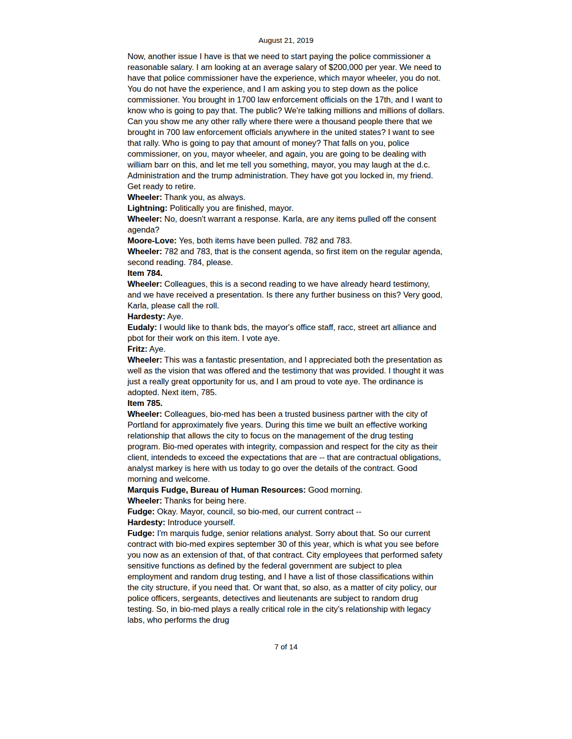August 21, 2019
Now, another issue I have is that we need to start paying the police commissioner a reasonable salary. I am looking at an average salary of $200,000 per year. We need to have that police commissioner have the experience, which mayor wheeler, you do not. You do not have the experience, and I am asking you to step down as the police commissioner. You brought in 1700 law enforcement officials on the 17th, and I want to know who is going to pay that. The public? We're talking millions and millions of dollars. Can you show me any other rally where there were a thousand people there that we brought in 700 law enforcement officials anywhere in the united states? I want to see that rally. Who is going to pay that amount of money? That falls on you, police commissioner, on you, mayor wheeler, and again, you are going to be dealing with william barr on this, and let me tell you something, mayor, you may laugh at the d.c. Administration and the trump administration. They have got you locked in, my friend. Get ready to retire.
Wheeler: Thank you, as always.
Lightning: Politically you are finished, mayor.
Wheeler: No, doesn't warrant a response. Karla, are any items pulled off the consent agenda?
Moore-Love: Yes, both items have been pulled. 782 and 783.
Wheeler: 782 and 783, that is the consent agenda, so first item on the regular agenda, second reading. 784, please.
Item 784.
Wheeler: Colleagues, this is a second reading to we have already heard testimony, and we have received a presentation. Is there any further business on this? Very good, Karla, please call the roll.
Hardesty: Aye.
Eudaly: I would like to thank bds, the mayor's office staff, racc, street art alliance and pbot for their work on this item. I vote aye.
Fritz: Aye.
Wheeler: This was a fantastic presentation, and I appreciated both the presentation as well as the vision that was offered and the testimony that was provided. I thought it was just a really great opportunity for us, and I am proud to vote aye. The ordinance is adopted. Next item, 785.
Item 785.
Wheeler: Colleagues, bio-med has been a trusted business partner with the city of Portland for approximately five years. During this time we built an effective working relationship that allows the city to focus on the management of the drug testing program. Bio-med operates with integrity, compassion and respect for the city as their client, intendeds to exceed the expectations that are -- that are contractual obligations, analyst markey is here with us today to go over the details of the contract. Good morning and welcome.
Marquis Fudge, Bureau of Human Resources: Good morning.
Wheeler: Thanks for being here.
Fudge: Okay. Mayor, council, so bio-med, our current contract --
Hardesty: Introduce yourself.
Fudge: I'm marquis fudge, senior relations analyst. Sorry about that. So our current contract with bio-med expires september 30 of this year, which is what you see before you now as an extension of that, of that contract. City employees that performed safety sensitive functions as defined by the federal government are subject to plea employment and random drug testing, and I have a list of those classifications within the city structure, if you need that. Or want that, so also, as a matter of city policy, our police officers, sergeants, detectives and lieutenants are subject to random drug testing. So, in bio-med plays a really critical role in the city's relationship with legacy labs, who performs the drug
7 of 14